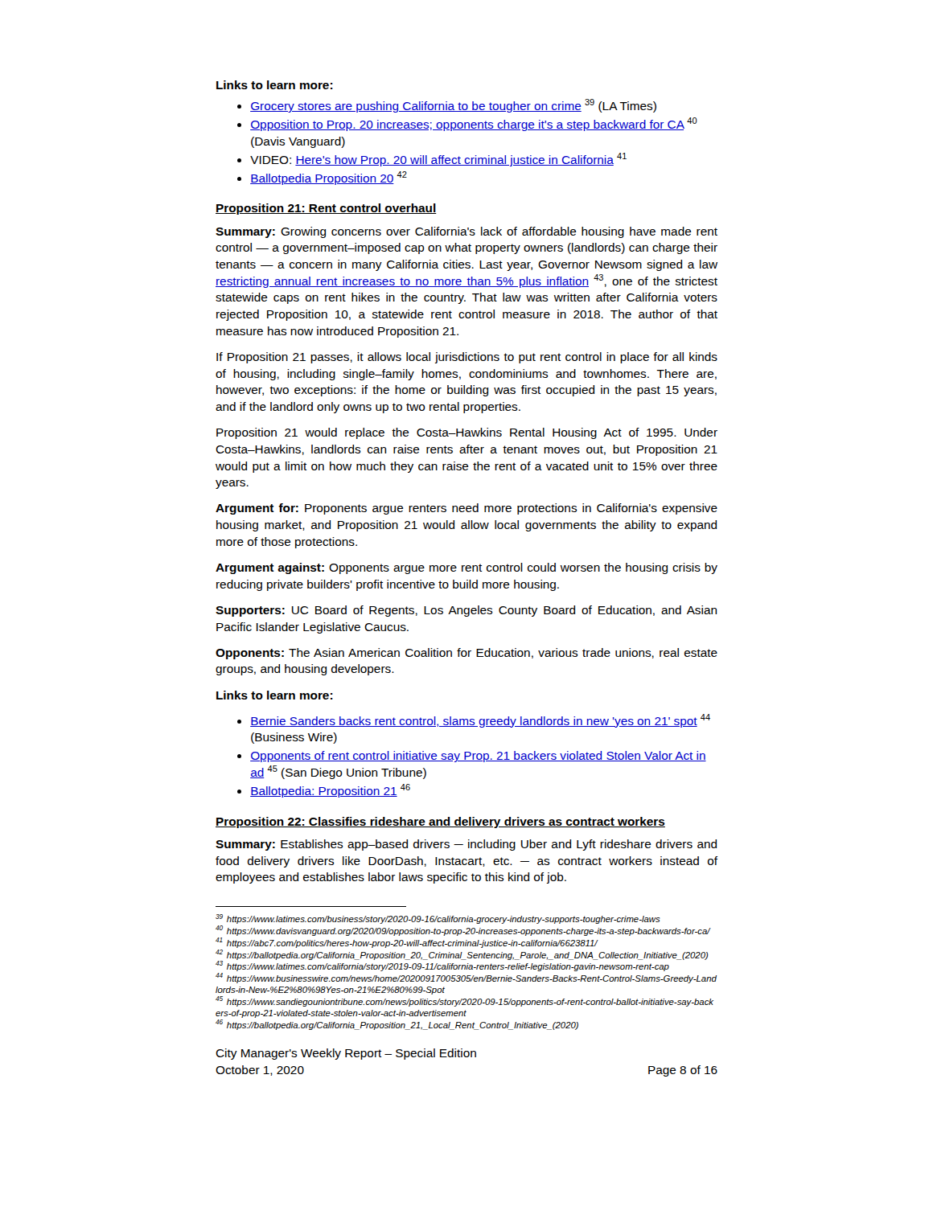Links to learn more:
Grocery stores are pushing California to be tougher on crime 39 (LA Times)
Opposition to Prop. 20 increases; opponents charge it's a step backward for CA 40 (Davis Vanguard)
VIDEO: Here's how Prop. 20 will affect criminal justice in California 41
Ballotpedia Proposition 20 42
Proposition 21: Rent control overhaul
Summary: Growing concerns over California's lack of affordable housing have made rent control — a government–imposed cap on what property owners (landlords) can charge their tenants — a concern in many California cities. Last year, Governor Newsom signed a law restricting annual rent increases to no more than 5% plus inflation 43, one of the strictest statewide caps on rent hikes in the country. That law was written after California voters rejected Proposition 10, a statewide rent control measure in 2018. The author of that measure has now introduced Proposition 21.
If Proposition 21 passes, it allows local jurisdictions to put rent control in place for all kinds of housing, including single–family homes, condominiums and townhomes. There are, however, two exceptions: if the home or building was first occupied in the past 15 years, and if the landlord only owns up to two rental properties.
Proposition 21 would replace the Costa–Hawkins Rental Housing Act of 1995. Under Costa–Hawkins, landlords can raise rents after a tenant moves out, but Proposition 21 would put a limit on how much they can raise the rent of a vacated unit to 15% over three years.
Argument for: Proponents argue renters need more protections in California's expensive housing market, and Proposition 21 would allow local governments the ability to expand more of those protections.
Argument against: Opponents argue more rent control could worsen the housing crisis by reducing private builders' profit incentive to build more housing.
Supporters: UC Board of Regents, Los Angeles County Board of Education, and Asian Pacific Islander Legislative Caucus.
Opponents: The Asian American Coalition for Education, various trade unions, real estate groups, and housing developers.
Links to learn more:
Bernie Sanders backs rent control, slams greedy landlords in new 'yes on 21' spot 44 (Business Wire)
Opponents of rent control initiative say Prop. 21 backers violated Stolen Valor Act in ad 45 (San Diego Union Tribune)
Ballotpedia: Proposition 21 46
Proposition 22: Classifies rideshare and delivery drivers as contract workers
Summary: Establishes app–based drivers ─ including Uber and Lyft rideshare drivers and food delivery drivers like DoorDash, Instacart, etc. ─ as contract workers instead of employees and establishes labor laws specific to this kind of job.
39 https://www.latimes.com/business/story/2020-09-16/california-grocery-industry-supports-tougher-crime-laws
40 https://www.davisvanguard.org/2020/09/opposition-to-prop-20-increases-opponents-charge-its-a-step-backwards-for-ca/
41 https://abc7.com/politics/heres-how-prop-20-will-affect-criminal-justice-in-california/6623811/
42 https://ballotpedia.org/California_Proposition_20,_Criminal_Sentencing,_Parole,_and_DNA_Collection_Initiative_(2020)
43 https://www.latimes.com/california/story/2019-09-11/california-renters-relief-legislation-gavin-newsom-rent-cap
44 https://www.businesswire.com/news/home/20200917005305/en/Bernie-Sanders-Backs-Rent-Control-Slams-Greedy-Landlords-in-New-%E2%80%98Yes-on-21%E2%80%99-Spot
45 https://www.sandiegouniontribune.com/news/politics/story/2020-09-15/opponents-of-rent-control-ballot-initiative-say-backers-of-prop-21-violated-state-stolen-valor-act-in-advertisement
46 https://ballotpedia.org/California_Proposition_21,_Local_Rent_Control_Initiative_(2020)
City Manager's Weekly Report – Special Edition
October 1, 2020
Page 8 of 16